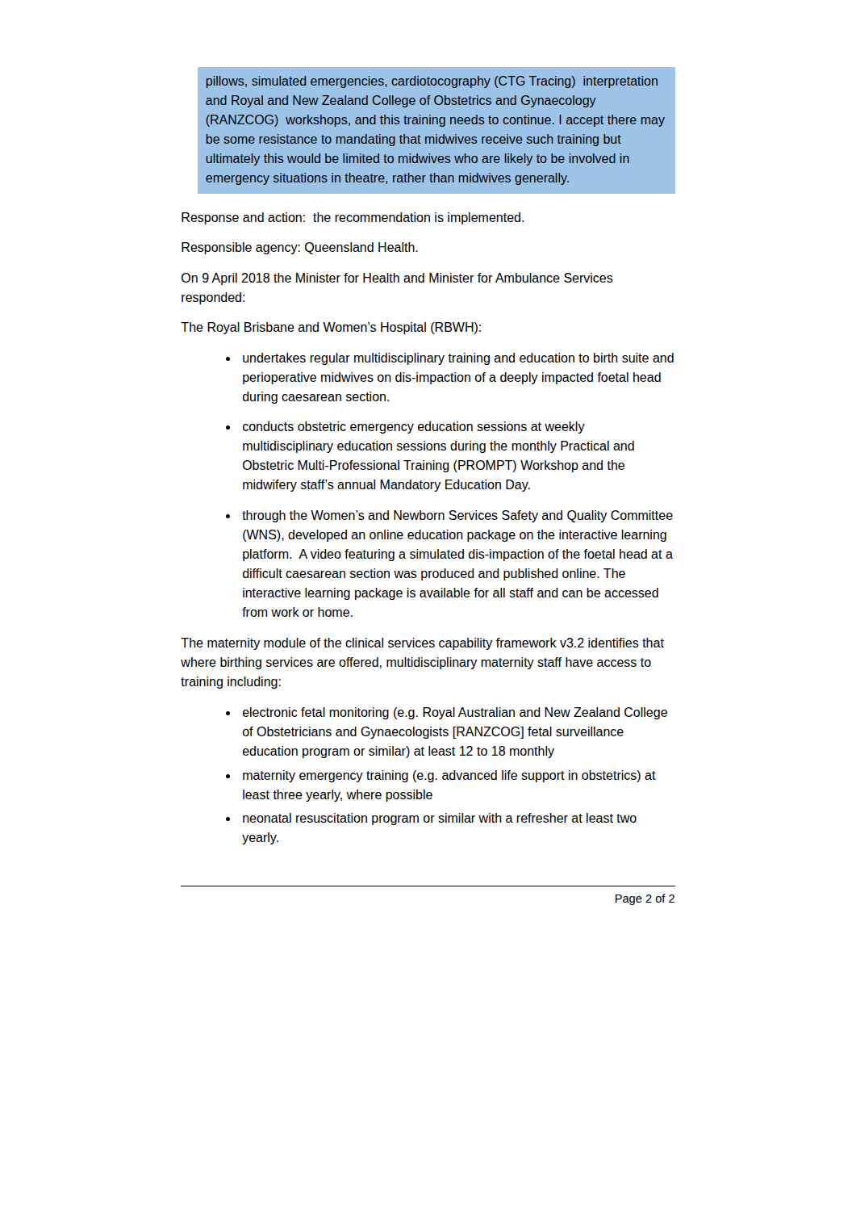pillows, simulated emergencies, cardiotocography (CTG Tracing) interpretation and Royal and New Zealand College of Obstetrics and Gynaecology (RANZCOG) workshops, and this training needs to continue. I accept there may be some resistance to mandating that midwives receive such training but ultimately this would be limited to midwives who are likely to be involved in emergency situations in theatre, rather than midwives generally.
Response and action: the recommendation is implemented.
Responsible agency: Queensland Health.
On 9 April 2018 the Minister for Health and Minister for Ambulance Services responded:
The Royal Brisbane and Women’s Hospital (RBWH):
undertakes regular multidisciplinary training and education to birth suite and perioperative midwives on dis-impaction of a deeply impacted foetal head during caesarean section.
conducts obstetric emergency education sessions at weekly multidisciplinary education sessions during the monthly Practical and Obstetric Multi-Professional Training (PROMPT) Workshop and the midwifery staff’s annual Mandatory Education Day.
through the Women’s and Newborn Services Safety and Quality Committee (WNS), developed an online education package on the interactive learning platform. A video featuring a simulated dis-impaction of the foetal head at a difficult caesarean section was produced and published online. The interactive learning package is available for all staff and can be accessed from work or home.
The maternity module of the clinical services capability framework v3.2 identifies that where birthing services are offered, multidisciplinary maternity staff have access to training including:
electronic fetal monitoring (e.g. Royal Australian and New Zealand College of Obstetricians and Gynaecologists [RANZCOG] fetal surveillance education program or similar) at least 12 to 18 monthly
maternity emergency training (e.g. advanced life support in obstetrics) at least three yearly, where possible
neonatal resuscitation program or similar with a refresher at least two yearly.
Page 2 of 2